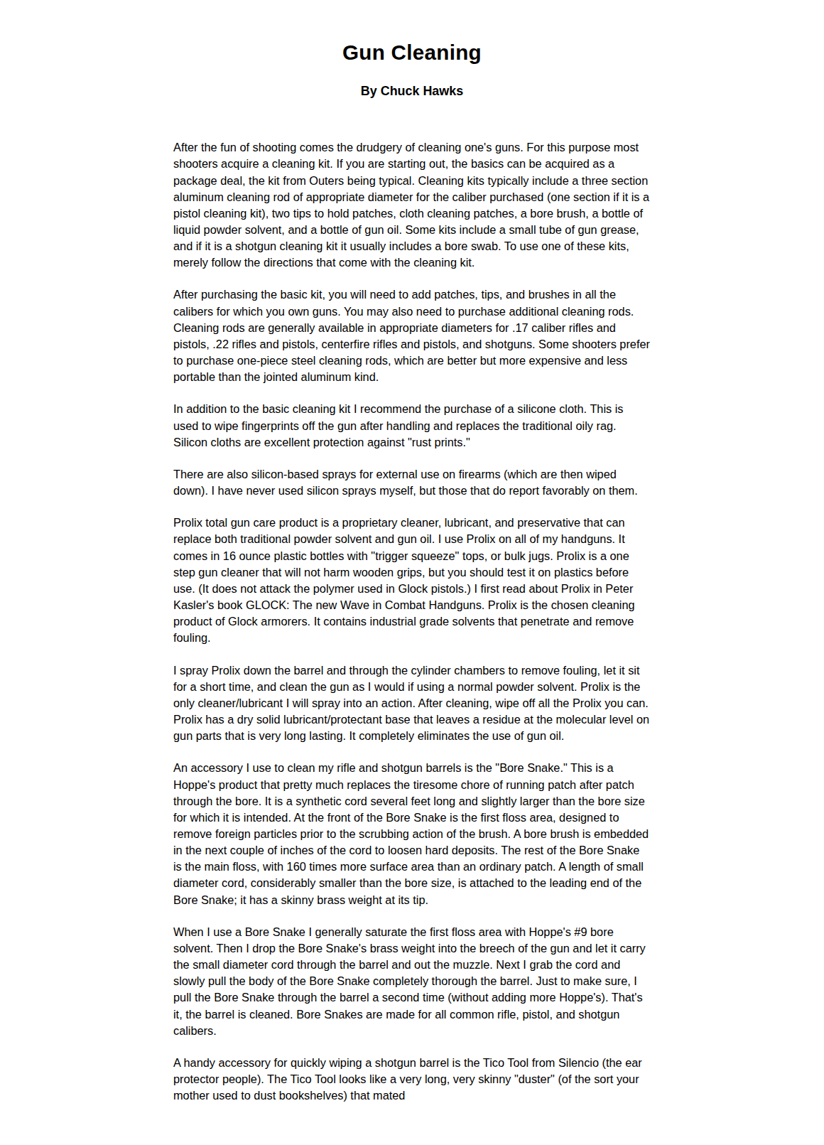Gun Cleaning
By Chuck Hawks
After the fun of shooting comes the drudgery of cleaning one's guns. For this purpose most shooters acquire a cleaning kit. If you are starting out, the basics can be acquired as a package deal, the kit from Outers being typical. Cleaning kits typically include a three section aluminum cleaning rod of appropriate diameter for the caliber purchased (one section if it is a pistol cleaning kit), two tips to hold patches, cloth cleaning patches, a bore brush, a bottle of liquid powder solvent, and a bottle of gun oil. Some kits include a small tube of gun grease, and if it is a shotgun cleaning kit it usually includes a bore swab. To use one of these kits, merely follow the directions that come with the cleaning kit.
After purchasing the basic kit, you will need to add patches, tips, and brushes in all the calibers for which you own guns. You may also need to purchase additional cleaning rods. Cleaning rods are generally available in appropriate diameters for .17 caliber rifles and pistols, .22 rifles and pistols, centerfire rifles and pistols, and shotguns. Some shooters prefer to purchase one-piece steel cleaning rods, which are better but more expensive and less portable than the jointed aluminum kind.
In addition to the basic cleaning kit I recommend the purchase of a silicone cloth. This is used to wipe fingerprints off the gun after handling and replaces the traditional oily rag. Silicon cloths are excellent protection against "rust prints."
There are also silicon-based sprays for external use on firearms (which are then wiped down). I have never used silicon sprays myself, but those that do report favorably on them.
Prolix total gun care product is a proprietary cleaner, lubricant, and preservative that can replace both traditional powder solvent and gun oil. I use Prolix on all of my handguns. It comes in 16 ounce plastic bottles with "trigger squeeze" tops, or bulk jugs. Prolix is a one step gun cleaner that will not harm wooden grips, but you should test it on plastics before use. (It does not attack the polymer used in Glock pistols.) I first read about Prolix in Peter Kasler's book GLOCK: The new Wave in Combat Handguns. Prolix is the chosen cleaning product of Glock armorers. It contains industrial grade solvents that penetrate and remove fouling.
I spray Prolix down the barrel and through the cylinder chambers to remove fouling, let it sit for a short time, and clean the gun as I would if using a normal powder solvent. Prolix is the only cleaner/lubricant I will spray into an action. After cleaning, wipe off all the Prolix you can. Prolix has a dry solid lubricant/protectant base that leaves a residue at the molecular level on gun parts that is very long lasting. It completely eliminates the use of gun oil.
An accessory I use to clean my rifle and shotgun barrels is the "Bore Snake." This is a Hoppe's product that pretty much replaces the tiresome chore of running patch after patch through the bore. It is a synthetic cord several feet long and slightly larger than the bore size for which it is intended. At the front of the Bore Snake is the first floss area, designed to remove foreign particles prior to the scrubbing action of the brush. A bore brush is embedded in the next couple of inches of the cord to loosen hard deposits. The rest of the Bore Snake is the main floss, with 160 times more surface area than an ordinary patch. A length of small diameter cord, considerably smaller than the bore size, is attached to the leading end of the Bore Snake; it has a skinny brass weight at its tip.
When I use a Bore Snake I generally saturate the first floss area with Hoppe's #9 bore solvent. Then I drop the Bore Snake's brass weight into the breech of the gun and let it carry the small diameter cord through the barrel and out the muzzle. Next I grab the cord and slowly pull the body of the Bore Snake completely thorough the barrel. Just to make sure, I pull the Bore Snake through the barrel a second time (without adding more Hoppe's). That's it, the barrel is cleaned. Bore Snakes are made for all common rifle, pistol, and shotgun calibers.
A handy accessory for quickly wiping a shotgun barrel is the Tico Tool from Silencio (the ear protector people). The Tico Tool looks like a very long, very skinny "duster" (of the sort your mother used to dust bookshelves) that mated